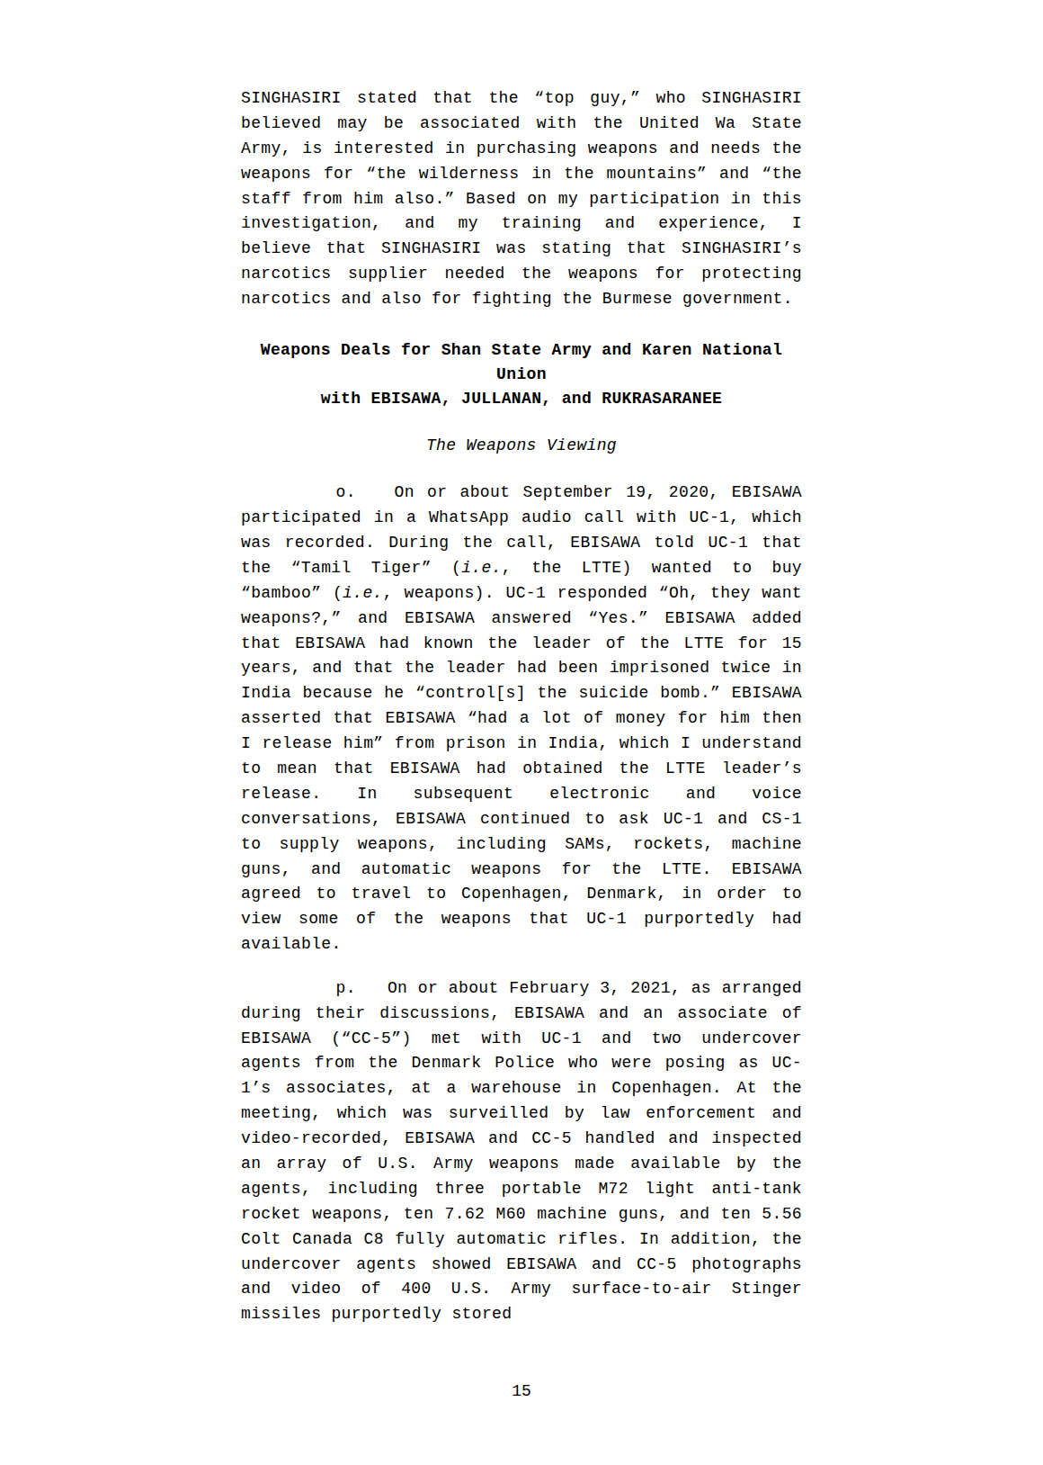SINGHASIRI stated that the “top guy,” who SINGHASIRI believed may be associated with the United Wa State Army, is interested in purchasing weapons and needs the weapons for “the wilderness in the mountains” and “the staff from him also.” Based on my participation in this investigation, and my training and experience, I believe that SINGHASIRI was stating that SINGHASIRI’s narcotics supplier needed the weapons for protecting narcotics and also for fighting the Burmese government.
Weapons Deals for Shan State Army and Karen National Union
with EBISAWA, JULLANAN, and RUKRASARANEE
The Weapons Viewing
o. On or about September 19, 2020, EBISAWA participated in a WhatsApp audio call with UC-1, which was recorded. During the call, EBISAWA told UC-1 that the “Tamil Tiger” (i.e., the LTTE) wanted to buy “bamboo” (i.e., weapons). UC-1 responded “Oh, they want weapons?,” and EBISAWA answered “Yes.” EBISAWA added that EBISAWA had known the leader of the LTTE for 15 years, and that the leader had been imprisoned twice in India because he “control[s] the suicide bomb.” EBISAWA asserted that EBISAWA “had a lot of money for him then I release him” from prison in India, which I understand to mean that EBISAWA had obtained the LTTE leader’s release. In subsequent electronic and voice conversations, EBISAWA continued to ask UC-1 and CS-1 to supply weapons, including SAMs, rockets, machine guns, and automatic weapons for the LTTE. EBISAWA agreed to travel to Copenhagen, Denmark, in order to view some of the weapons that UC-1 purportedly had available.
p. On or about February 3, 2021, as arranged during their discussions, EBISAWA and an associate of EBISAWA (“CC-5”) met with UC-1 and two undercover agents from the Denmark Police who were posing as UC-1’s associates, at a warehouse in Copenhagen. At the meeting, which was surveilled by law enforcement and video-recorded, EBISAWA and CC-5 handled and inspected an array of U.S. Army weapons made available by the agents, including three portable M72 light anti-tank rocket weapons, ten 7.62 M60 machine guns, and ten 5.56 Colt Canada C8 fully automatic rifles. In addition, the undercover agents showed EBISAWA and CC-5 photographs and video of 400 U.S. Army surface-to-air Stinger missiles purportedly stored
15